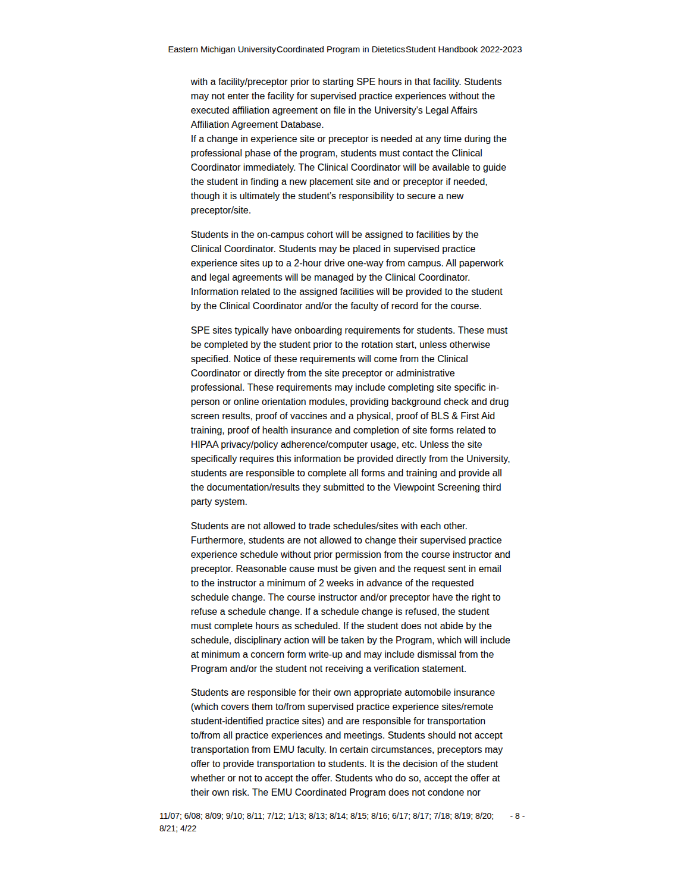Eastern Michigan University Coordinated Program in Dietetics Student Handbook 2022-2023
with a facility/preceptor prior to starting SPE hours in that facility. Students may not enter the facility for supervised practice experiences without the executed affiliation agreement on file in the University’s Legal Affairs Affiliation Agreement Database.
If a change in experience site or preceptor is needed at any time during the professional phase of the program, students must contact the Clinical Coordinator immediately. The Clinical Coordinator will be available to guide the student in finding a new placement site and or preceptor if needed, though it is ultimately the student’s responsibility to secure a new preceptor/site.
Students in the on-campus cohort will be assigned to facilities by the Clinical Coordinator. Students may be placed in supervised practice experience sites up to a 2-hour drive one-way from campus. All paperwork and legal agreements will be managed by the Clinical Coordinator. Information related to the assigned facilities will be provided to the student by the Clinical Coordinator and/or the faculty of record for the course.
SPE sites typically have onboarding requirements for students. These must be completed by the student prior to the rotation start, unless otherwise specified. Notice of these requirements will come from the Clinical Coordinator or directly from the site preceptor or administrative professional. These requirements may include completing site specific in-person or online orientation modules, providing background check and drug screen results, proof of vaccines and a physical, proof of BLS & First Aid training, proof of health insurance and completion of site forms related to HIPAA privacy/policy adherence/computer usage, etc. Unless the site specifically requires this information be provided directly from the University, students are responsible to complete all forms and training and provide all the documentation/results they submitted to the Viewpoint Screening third party system.
Students are not allowed to trade schedules/sites with each other. Furthermore, students are not allowed to change their supervised practice experience schedule without prior permission from the course instructor and preceptor. Reasonable cause must be given and the request sent in email to the instructor a minimum of 2 weeks in advance of the requested schedule change. The course instructor and/or preceptor have the right to refuse a schedule change. If a schedule change is refused, the student must complete hours as scheduled. If the student does not abide by the schedule, disciplinary action will be taken by the Program, which will include at minimum a concern form write-up and may include dismissal from the Program and/or the student not receiving a verification statement.
Students are responsible for their own appropriate automobile insurance (which covers them to/from supervised practice experience sites/remote student-identified practice sites) and are responsible for transportation to/from all practice experiences and meetings. Students should not accept transportation from EMU faculty. In certain circumstances, preceptors may offer to provide transportation to students. It is the decision of the student whether or not to accept the offer. Students who do so, accept the offer at their own risk. The EMU Coordinated Program does not condone nor
11/07; 6/08; 8/09; 9/10; 8/11; 7/12; 1/13; 8/13; 8/14; 8/15; 8/16; 6/17; 8/17; 7/18; 8/19; 8/20; 8/21; 4/22 - 8 -